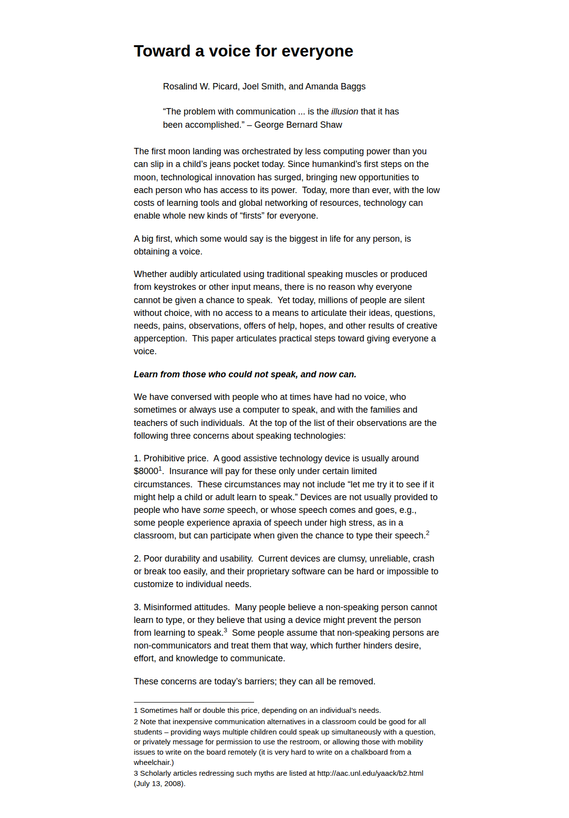Toward a voice for everyone
Rosalind W. Picard, Joel Smith, and Amanda Baggs
“The problem with communication ... is the illusion that it has been accomplished.” – George Bernard Shaw
The first moon landing was orchestrated by less computing power than you can slip in a child’s jeans pocket today. Since humankind’s first steps on the moon, technological innovation has surged, bringing new opportunities to each person who has access to its power. Today, more than ever, with the low costs of learning tools and global networking of resources, technology can enable whole new kinds of “firsts” for everyone.
A big first, which some would say is the biggest in life for any person, is obtaining a voice.
Whether audibly articulated using traditional speaking muscles or produced from keystrokes or other input means, there is no reason why everyone cannot be given a chance to speak. Yet today, millions of people are silent without choice, with no access to a means to articulate their ideas, questions, needs, pains, observations, offers of help, hopes, and other results of creative apperception. This paper articulates practical steps toward giving everyone a voice.
Learn from those who could not speak, and now can.
We have conversed with people who at times have had no voice, who sometimes or always use a computer to speak, and with the families and teachers of such individuals. At the top of the list of their observations are the following three concerns about speaking technologies:
1. Prohibitive price. A good assistive technology device is usually around $80001. Insurance will pay for these only under certain limited circumstances. These circumstances may not include “let me try it to see if it might help a child or adult learn to speak.” Devices are not usually provided to people who have some speech, or whose speech comes and goes, e.g., some people experience apraxia of speech under high stress, as in a classroom, but can participate when given the chance to type their speech.2
2. Poor durability and usability. Current devices are clumsy, unreliable, crash or break too easily, and their proprietary software can be hard or impossible to customize to individual needs.
3. Misinformed attitudes. Many people believe a non-speaking person cannot learn to type, or they believe that using a device might prevent the person from learning to speak.3 Some people assume that non-speaking persons are non-communicators and treat them that way, which further hinders desire, effort, and knowledge to communicate.
These concerns are today’s barriers; they can all be removed.
1 Sometimes half or double this price, depending on an individual’s needs.
2 Note that inexpensive communication alternatives in a classroom could be good for all students – providing ways multiple children could speak up simultaneously with a question, or privately message for permission to use the restroom, or allowing those with mobility issues to write on the board remotely (it is very hard to write on a chalkboard from a wheelchair.)
3 Scholarly articles redressing such myths are listed at http://aac.unl.edu/yaack/b2.html (July 13, 2008).